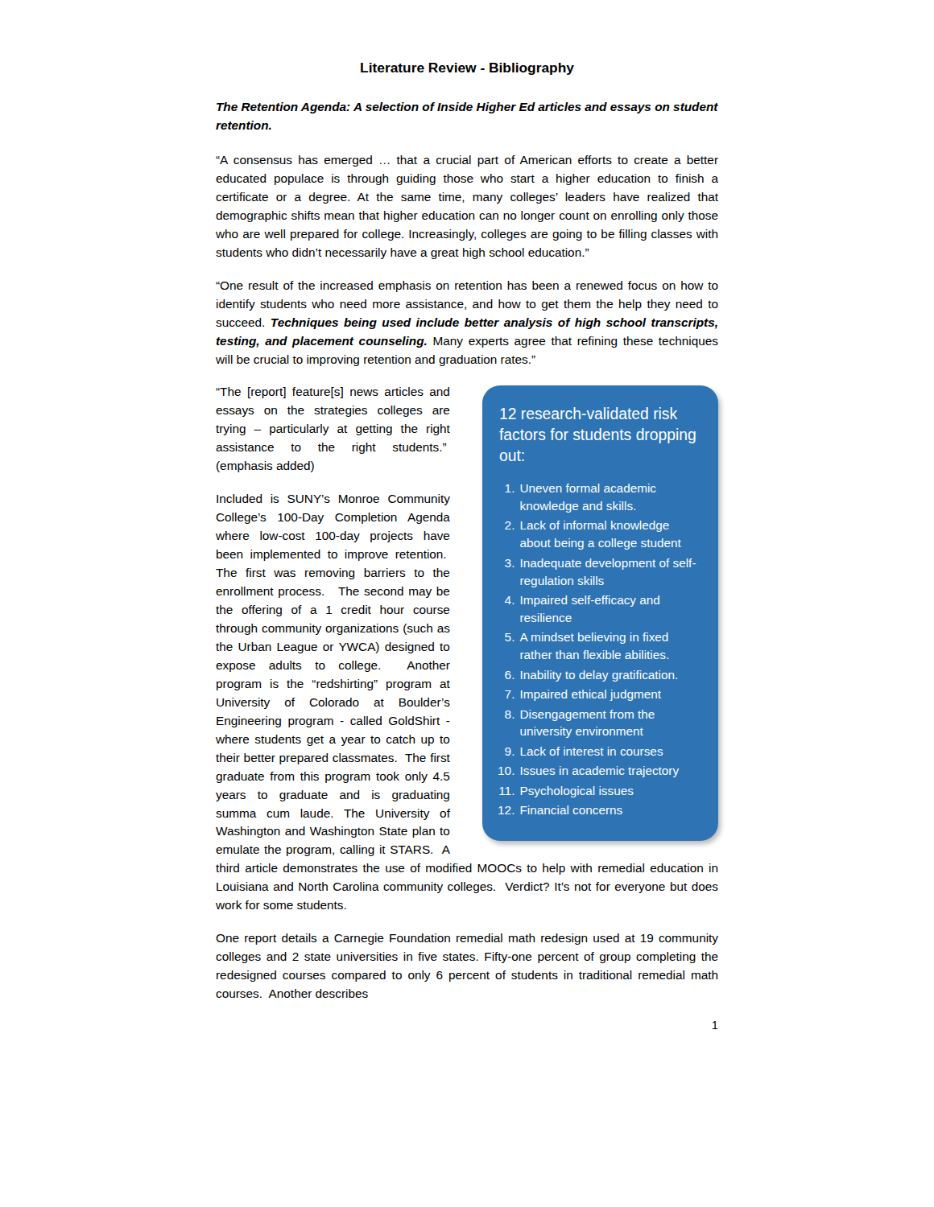Literature Review - Bibliography
The Retention Agenda: A selection of Inside Higher Ed articles and essays on student retention.
“A consensus has emerged … that a crucial part of American efforts to create a better educated populace is through guiding those who start a higher education to finish a certificate or a degree. At the same time, many colleges’ leaders have realized that demographic shifts mean that higher education can no longer count on enrolling only those who are well prepared for college. Increasingly, colleges are going to be filling classes with students who didn’t necessarily have a great high school education.”
“One result of the increased emphasis on retention has been a renewed focus on how to identify students who need more assistance, and how to get them the help they need to succeed. Techniques being used include better analysis of high school transcripts, testing, and placement counseling. Many experts agree that refining these techniques will be crucial to improving retention and graduation rates.”
12 research-validated risk factors for students dropping out:
Uneven formal academic knowledge and skills.
Lack of informal knowledge about being a college student
Inadequate development of self-regulation skills
Impaired self-efficacy and resilience
A mindset believing in fixed rather than flexible abilities.
Inability to delay gratification.
Impaired ethical judgment
Disengagement from the university environment
Lack of interest in courses
Issues in academic trajectory
Psychological issues
Financial concerns
“The [report] feature[s] news articles and essays on the strategies colleges are trying – particularly at getting the right assistance to the right students.” (emphasis added)
Included is SUNY’s Monroe Community College’s 100-Day Completion Agenda where low-cost 100-day projects have been implemented to improve retention. The first was removing barriers to the enrollment process. The second may be the offering of a 1 credit hour course through community organizations (such as the Urban League or YWCA) designed to expose adults to college. Another program is the “redshirting” program at University of Colorado at Boulder’s Engineering program - called GoldShirt - where students get a year to catch up to their better prepared classmates. The first graduate from this program took only 4.5 years to graduate and is graduating summa cum laude. The University of Washington and Washington State plan to emulate the program, calling it STARS. A third article demonstrates the use of modified MOOCs to help with remedial education in Louisiana and North Carolina community colleges. Verdict? It’s not for everyone but does work for some students.
One report details a Carnegie Foundation remedial math redesign used at 19 community colleges and 2 state universities in five states. Fifty-one percent of group completing the redesigned courses compared to only 6 percent of students in traditional remedial math courses. Another describes
1